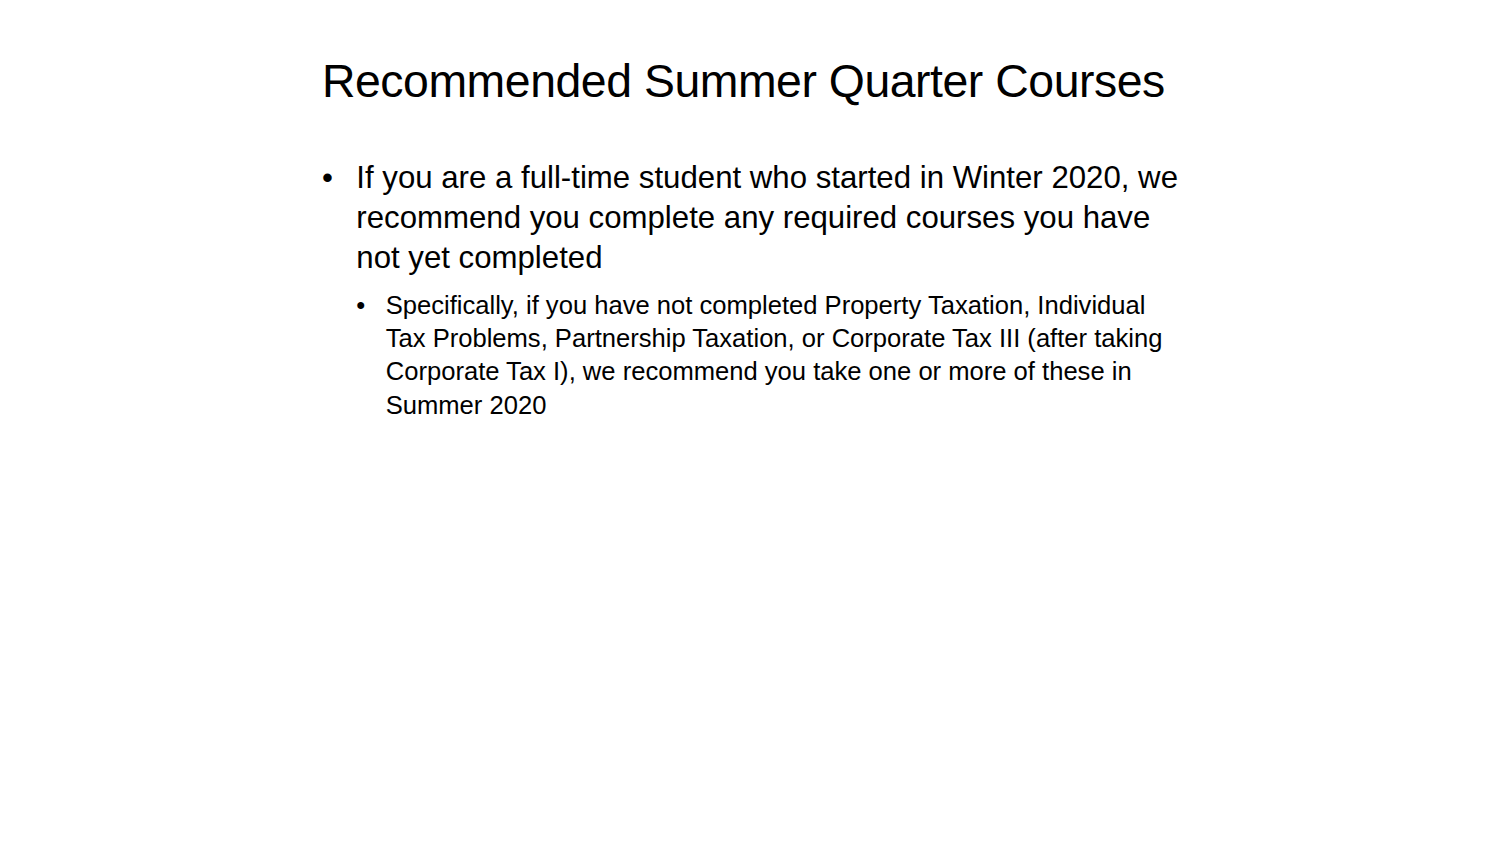Recommended Summer Quarter Courses
If you are a full-time student who started in Winter 2020, we recommend you complete any required courses you have not yet completed
Specifically, if you have not completed Property Taxation, Individual Tax Problems, Partnership Taxation, or Corporate Tax III (after taking Corporate Tax I), we recommend you take one or more of these in Summer 2020